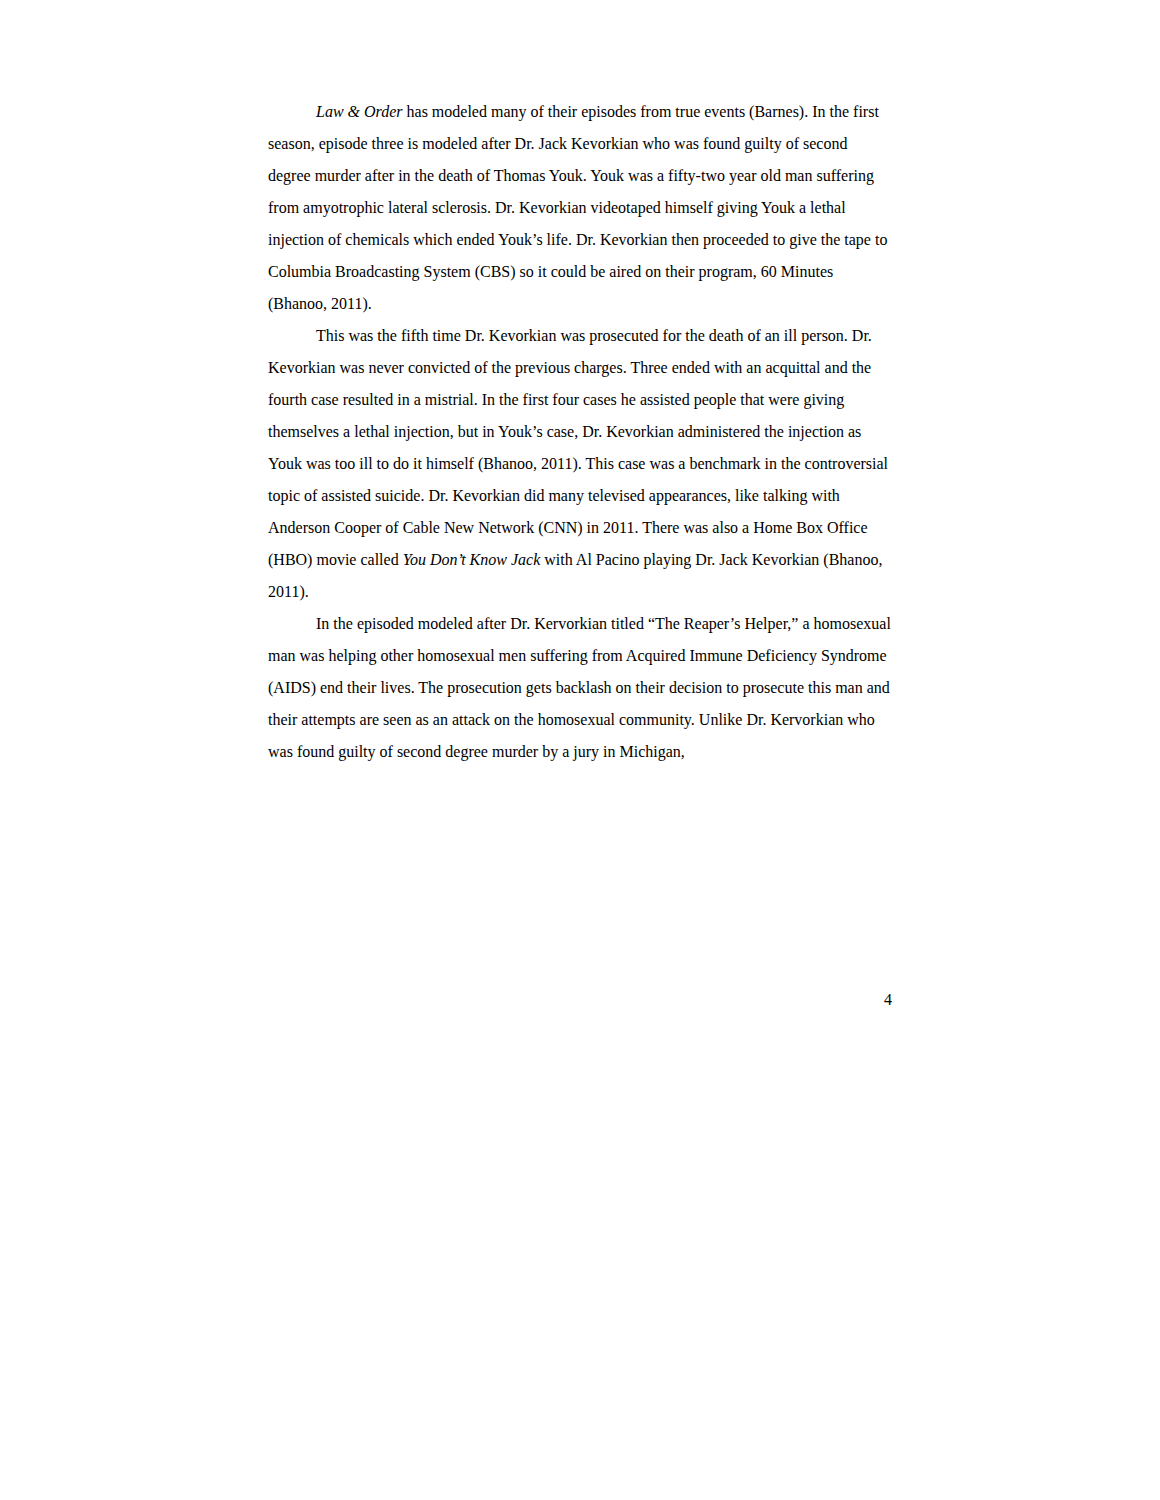Law & Order has modeled many of their episodes from true events (Barnes). In the first season, episode three is modeled after Dr. Jack Kevorkian who was found guilty of second degree murder after in the death of Thomas Youk. Youk was a fifty-two year old man suffering from amyotrophic lateral sclerosis. Dr. Kevorkian videotaped himself giving Youk a lethal injection of chemicals which ended Youk’s life. Dr. Kevorkian then proceeded to give the tape to Columbia Broadcasting System (CBS) so it could be aired on their program, 60 Minutes (Bhanoo, 2011).
This was the fifth time Dr. Kevorkian was prosecuted for the death of an ill person. Dr. Kevorkian was never convicted of the previous charges. Three ended with an acquittal and the fourth case resulted in a mistrial. In the first four cases he assisted people that were giving themselves a lethal injection, but in Youk’s case, Dr. Kevorkian administered the injection as Youk was too ill to do it himself (Bhanoo, 2011). This case was a benchmark in the controversial topic of assisted suicide. Dr. Kevorkian did many televised appearances, like talking with Anderson Cooper of Cable New Network (CNN) in 2011. There was also a Home Box Office (HBO) movie called You Don’t Know Jack with Al Pacino playing Dr. Jack Kevorkian (Bhanoo, 2011).
In the episoded modeled after Dr. Kervorkian titled “The Reaper’s Helper,” a homosexual man was helping other homosexual men suffering from Acquired Immune Deficiency Syndrome (AIDS) end their lives. The prosecution gets backlash on their decision to prosecute this man and their attempts are seen as an attack on the homosexual community. Unlike Dr. Kervorkian who was found guilty of second degree murder by a jury in Michigan,
4